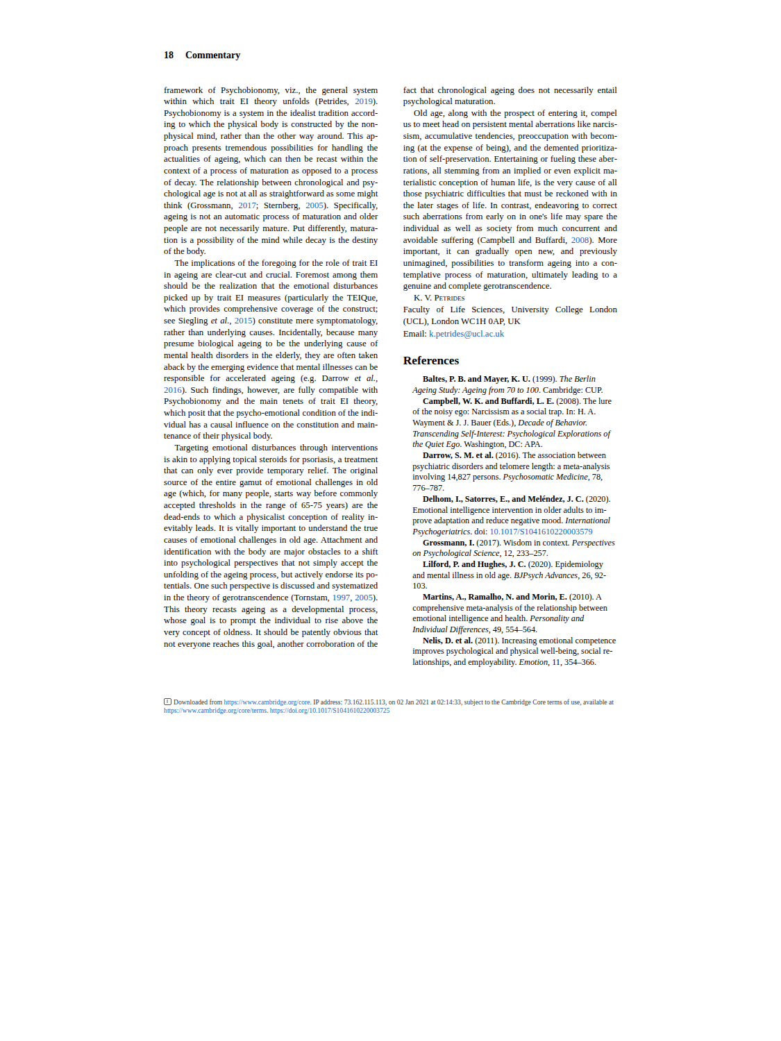18 Commentary
framework of Psychobionomy, viz., the general system within which trait EI theory unfolds (Petrides, 2019). Psychobionomy is a system in the idealist tradition according to which the physical body is constructed by the non-physical mind, rather than the other way around. This approach presents tremendous possibilities for handling the actualities of ageing, which can then be recast within the context of a process of maturation as opposed to a process of decay. The relationship between chronological and psychological age is not at all as straightforward as some might think (Grossmann, 2017; Sternberg, 2005). Specifically, ageing is not an automatic process of maturation and older people are not necessarily mature. Put differently, maturation is a possibility of the mind while decay is the destiny of the body.
The implications of the foregoing for the role of trait EI in ageing are clear-cut and crucial. Foremost among them should be the realization that the emotional disturbances picked up by trait EI measures (particularly the TEIQue, which provides comprehensive coverage of the construct; see Siegling et al., 2015) constitute mere symptomatology, rather than underlying causes. Incidentally, because many presume biological ageing to be the underlying cause of mental health disorders in the elderly, they are often taken aback by the emerging evidence that mental illnesses can be responsible for accelerated ageing (e.g. Darrow et al., 2016). Such findings, however, are fully compatible with Psychobionomy and the main tenets of trait EI theory, which posit that the psycho-emotional condition of the individual has a causal influence on the constitution and maintenance of their physical body.
Targeting emotional disturbances through interventions is akin to applying topical steroids for psoriasis, a treatment that can only ever provide temporary relief. The original source of the entire gamut of emotional challenges in old age (which, for many people, starts way before commonly accepted thresholds in the range of 65-75 years) are the dead-ends to which a physicalist conception of reality inevitably leads. It is vitally important to understand the true causes of emotional challenges in old age. Attachment and identification with the body are major obstacles to a shift into psychological perspectives that not simply accept the unfolding of the ageing process, but actively endorse its potentials. One such perspective is discussed and systematized in the theory of gerotranscendence (Tornstam, 1997, 2005). This theory recasts ageing as a developmental process, whose goal is to prompt the individual to rise above the very concept of oldness. It should be patently obvious that not everyone reaches this goal, another corroboration of the fact that chronological ageing does not necessarily entail psychological maturation.
Old age, along with the prospect of entering it, compel us to meet head on persistent mental aberrations like narcissism, accumulative tendencies, preoccupation with becoming (at the expense of being), and the demented prioritization of self-preservation. Entertaining or fueling these aberrations, all stemming from an implied or even explicit materialistic conception of human life, is the very cause of all those psychiatric difficulties that must be reckoned with in the later stages of life. In contrast, endeavoring to correct such aberrations from early on in one's life may spare the individual as well as society from much concurrent and avoidable suffering (Campbell and Buffardi, 2008). More important, it can gradually open new, and previously unimagined, possibilities to transform ageing into a contemplative process of maturation, ultimately leading to a genuine and complete gerotranscendence.
K. V. Petrides
Faculty of Life Sciences, University College London (UCL), London WC1H 0AP, UK
Email: k.petrides@ucl.ac.uk
References
Baltes, P. B. and Mayer, K. U. (1999). The Berlin Ageing Study: Ageing from 70 to 100. Cambridge: CUP.
Campbell, W. K. and Buffardi, L. E. (2008). The lure of the noisy ego: Narcissism as a social trap. In: H. A. Wayment & J. J. Bauer (Eds.), Decade of Behavior. Transcending Self-Interest: Psychological Explorations of the Quiet Ego. Washington, DC: APA.
Darrow, S. M. et al. (2016). The association between psychiatric disorders and telomere length: a meta-analysis involving 14,827 persons. Psychosomatic Medicine, 78, 776–787.
Delhom, I., Satorres, E., and Meléndez, J. C. (2020). Emotional intelligence intervention in older adults to improve adaptation and reduce negative mood. International Psychogeriatrics. doi: 10.1017/S1041610220003579
Grossmann, I. (2017). Wisdom in context. Perspectives on Psychological Science, 12, 233–257.
Lilford, P. and Hughes, J. C. (2020). Epidemiology and mental illness in old age. BJPsych Advances, 26, 92-103.
Martins, A., Ramalho, N. and Morin, E. (2010). A comprehensive meta-analysis of the relationship between emotional intelligence and health. Personality and Individual Differences, 49, 554–564.
Nelis, D. et al. (2011). Increasing emotional competence improves psychological and physical well-being, social relationships, and employability. Emotion, 11, 354–366.
Downloaded from https://www.cambridge.org/core. IP address: 73.162.115.113, on 02 Jan 2021 at 02:14:33, subject to the Cambridge Core terms of use, available at https://www.cambridge.org/core/terms. https://doi.org/10.1017/S1041610220003725